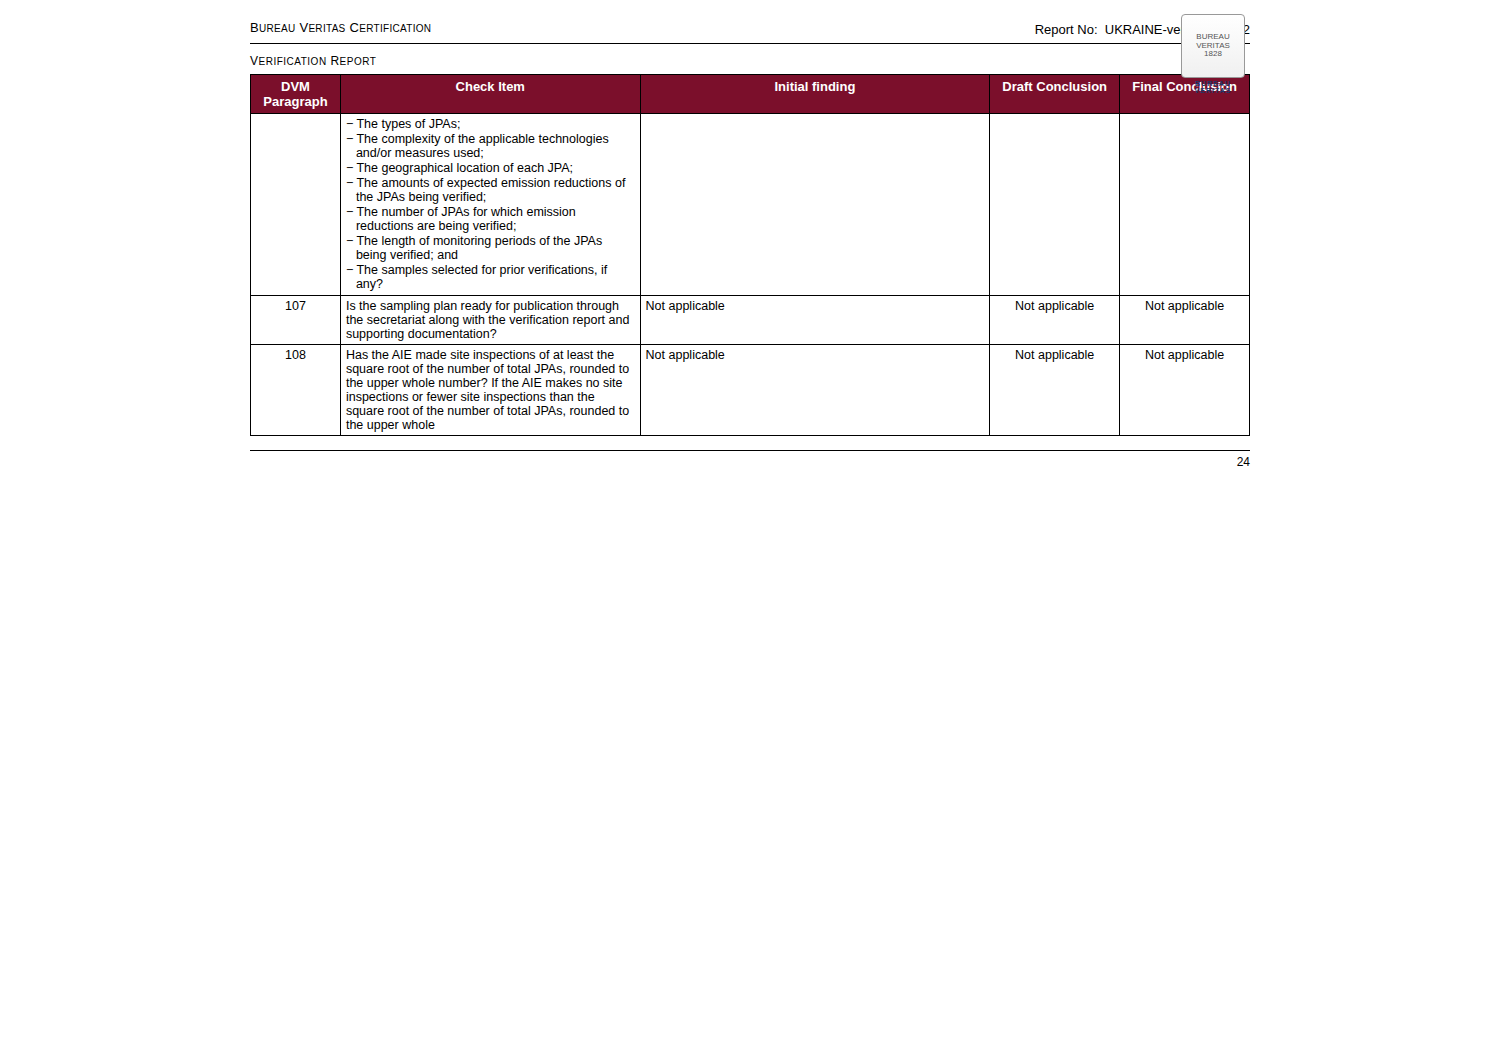BUREAU VERITAS CERTIFICATION
Report No: UKRAINE-ver/0428/2012
VERIFICATION REPORT
BUREAU
VERITAS
1828
BUREAU
VERITAS
| DVM Paragraph | Check Item | Initial finding | Draft Conclusion | Final Conclusion |
| --- | --- | --- | --- | --- |
| | − The types of JPAs; − The complexity of the applicable technologies and/or measures used; − The geographical location of each JPA; − The amounts of expected emission reductions of the JPAs being verified; − The number of JPAs for which emission reductions are being verified; − The length of monitoring periods of the JPAs being verified; and − The samples selected for prior verifications, if any? | | | |
| 107 | Is the sampling plan ready for publication through the secretariat along with the verification report and supporting documentation? | Not applicable | Not applicable | Not applicable |
| 108 | Has the AIE made site inspections of at least the square root of the number of total JPAs, rounded to the upper whole number? If the AIE makes no site inspections or fewer site inspections than the square root of the number of total JPAs, rounded to the upper whole | Not applicable | Not applicable | Not applicable |
24